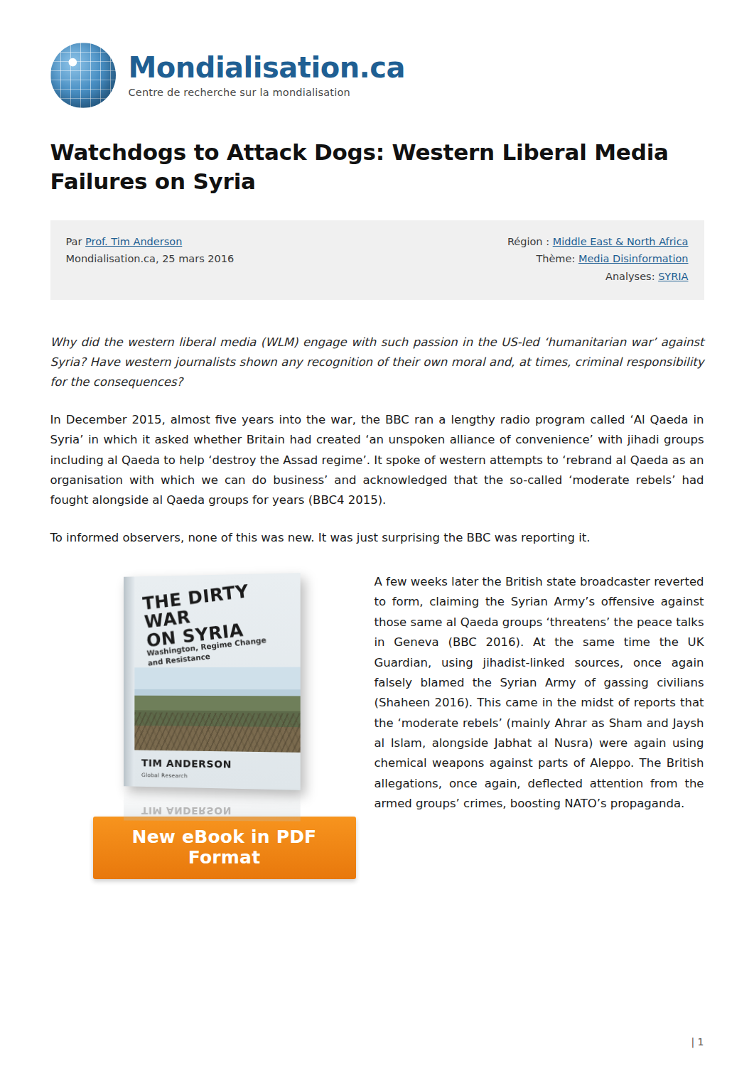Mondialisation.ca
Centre de recherche sur la mondialisation
Watchdogs to Attack Dogs: Western Liberal Media Failures on Syria
Par Prof. Tim Anderson
Mondialisation.ca, 25 mars 2016
Région : Middle East & North Africa
Thème: Media Disinformation
Analyses: SYRIA
Why did the western liberal media (WLM) engage with such passion in the US-led ‘humanitarian war’ against Syria? Have western journalists shown any recognition of their own moral and, at times, criminal responsibility for the consequences?
In December 2015, almost five years into the war, the BBC ran a lengthy radio program called ‘Al Qaeda in Syria’ in which it asked whether Britain had created ‘an unspoken alliance of convenience’ with jihadi groups including al Qaeda to help ‘destroy the Assad regime’. It spoke of western attempts to ‘rebrand al Qaeda as an organisation with which we can do business’ and acknowledged that the so-called ‘moderate rebels’ had fought alongside al Qaeda groups for years (BBC4 2015).
To informed observers, none of this was new. It was just surprising the BBC was reporting it.
THE DIRTY WAR
ON SYRIA
Washington, Regime Change
and Resistance
TIM ANDERSON
Global Research
TIM ANDERSON
New eBook in PDF Format
A few weeks later the British state broadcaster reverted to form, claiming the Syrian Army’s offensive against those same al Qaeda groups ‘threatens’ the peace talks in Geneva (BBC 2016). At the same time the UK Guardian, using jihadist-linked sources, once again falsely blamed the Syrian Army of gassing civilians (Shaheen 2016). This came in the midst of reports that the ‘moderate rebels’ (mainly Ahrar as Sham and Jaysh al Islam, alongside Jabhat al Nusra) were again using chemical weapons against parts of Aleppo. The British allegations, once again, deflected attention from the armed groups’ crimes, boosting NATO’s propaganda.
| 1